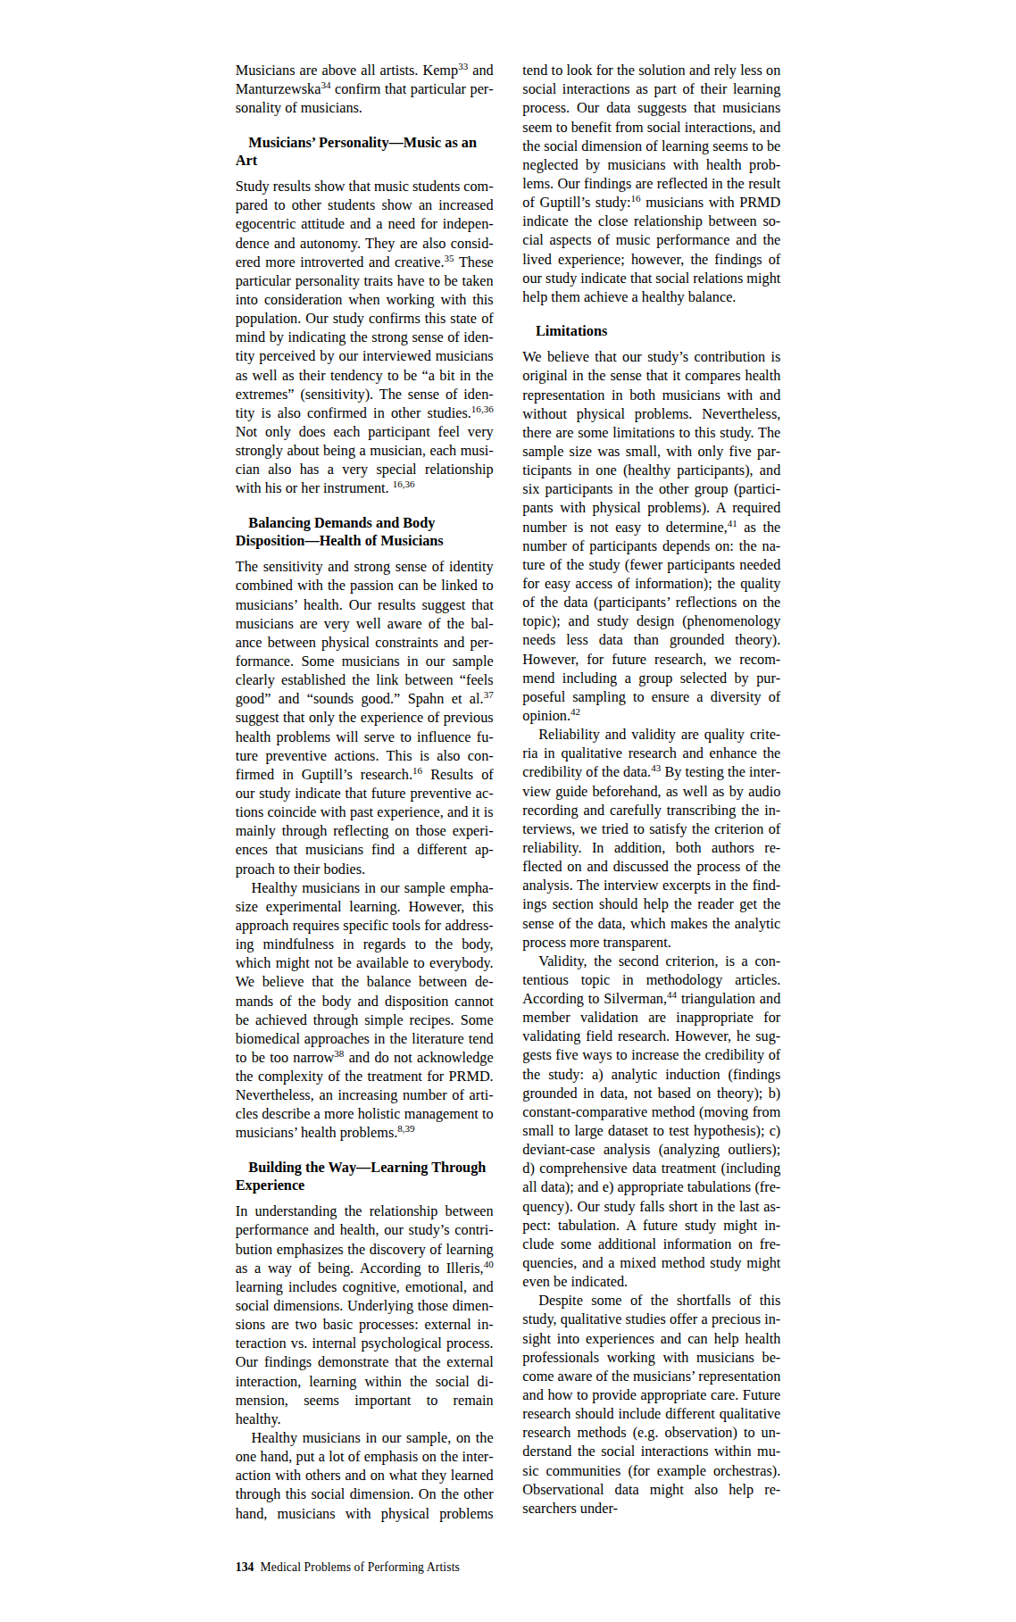Musicians are above all artists. Kemp33 and Manturzewska34 confirm that particular personality of musicians.
Musicians’ Personality—Music as an Art
Study results show that music students compared to other students show an increased egocentric attitude and a need for independence and autonomy. They are also considered more introverted and creative.35 These particular personality traits have to be taken into consideration when working with this population. Our study confirms this state of mind by indicating the strong sense of identity perceived by our interviewed musicians as well as their tendency to be “a bit in the extremes” (sensitivity). The sense of identity is also confirmed in other studies.16,36 Not only does each participant feel very strongly about being a musician, each musician also has a very special relationship with his or her instrument. 16,36
Balancing Demands and Body Disposition—Health of Musicians
The sensitivity and strong sense of identity combined with the passion can be linked to musicians’ health. Our results suggest that musicians are very well aware of the balance between physical constraints and performance. Some musicians in our sample clearly established the link between “feels good” and “sounds good.” Spahn et al.37 suggest that only the experience of previous health problems will serve to influence future preventive actions. This is also confirmed in Guptill’s research.16 Results of our study indicate that future preventive actions coincide with past experience, and it is mainly through reflecting on those experiences that musicians find a different approach to their bodies.
Healthy musicians in our sample emphasize experimental learning. However, this approach requires specific tools for addressing mindfulness in regards to the body, which might not be available to everybody. We believe that the balance between demands of the body and disposition cannot be achieved through simple recipes. Some biomedical approaches in the literature tend to be too narrow38 and do not acknowledge the complexity of the treatment for PRMD. Nevertheless, an increasing number of articles describe a more holistic management to musicians’ health problems.8,39
Building the Way—Learning Through Experience
In understanding the relationship between performance and health, our study’s contribution emphasizes the discovery of learning as a way of being. According to Illeris,40 learning includes cognitive, emotional, and social dimensions. Underlying those dimensions are two basic processes: external interaction vs. internal psychological process. Our findings demonstrate that the external interaction, learning within the social dimension, seems important to remain healthy.
Healthy musicians in our sample, on the one hand, put a lot of emphasis on the interaction with others and on what they learned through this social dimension. On the other hand, musicians with physical problems tend to look for the solution and rely less on social interactions as part of their learning process. Our data suggests that musicians seem to benefit from social interactions, and the social dimension of learning seems to be neglected by musicians with health problems. Our findings are reflected in the result of Guptill’s study:16 musicians with PRMD indicate the close relationship between social aspects of music performance and the lived experience; however, the findings of our study indicate that social relations might help them achieve a healthy balance.
Limitations
We believe that our study’s contribution is original in the sense that it compares health representation in both musicians with and without physical problems. Nevertheless, there are some limitations to this study. The sample size was small, with only five participants in one (healthy participants), and six participants in the other group (participants with physical problems). A required number is not easy to determine,41 as the number of participants depends on: the nature of the study (fewer participants needed for easy access of information); the quality of the data (participants’ reflections on the topic); and study design (phenomenology needs less data than grounded theory). However, for future research, we recommend including a group selected by purposeful sampling to ensure a diversity of opinion.42
Reliability and validity are quality criteria in qualitative research and enhance the credibility of the data.43 By testing the interview guide beforehand, as well as by audio recording and carefully transcribing the interviews, we tried to satisfy the criterion of reliability. In addition, both authors reflected on and discussed the process of the analysis. The interview excerpts in the findings section should help the reader get the sense of the data, which makes the analytic process more transparent.
Validity, the second criterion, is a contentious topic in methodology articles. According to Silverman,44 triangulation and member validation are inappropriate for validating field research. However, he suggests five ways to increase the credibility of the study: a) analytic induction (findings grounded in data, not based on theory); b) constant-comparative method (moving from small to large dataset to test hypothesis); c) deviant-case analysis (analyzing outliers); d) comprehensive data treatment (including all data); and e) appropriate tabulations (frequency). Our study falls short in the last aspect: tabulation. A future study might include some additional information on frequencies, and a mixed method study might even be indicated.
Despite some of the shortfalls of this study, qualitative studies offer a precious insight into experiences and can help health professionals working with musicians become aware of the musicians’ representation and how to provide appropriate care. Future research should include different qualitative research methods (e.g. observation) to understand the social interactions within music communities (for example orchestras). Observational data might also help researchers under-
134 Medical Problems of Performing Artists